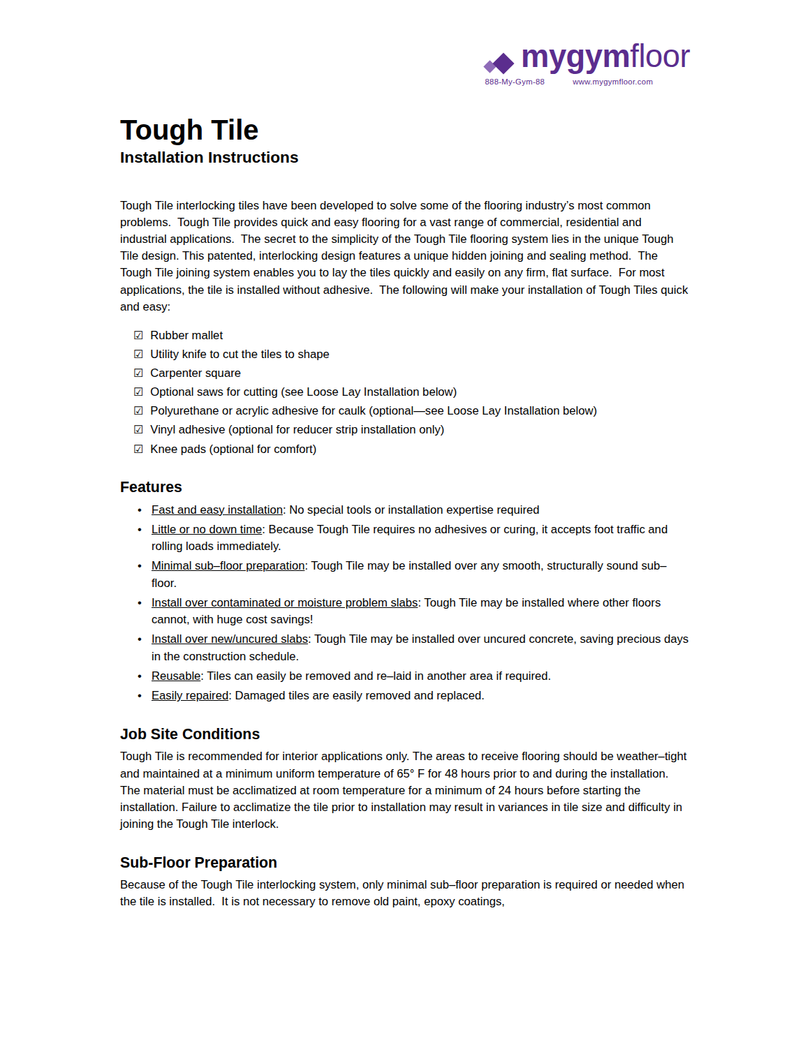my gym floor
888-My-Gym-88 www.mygymfloor.com
Tough Tile
Installation Instructions
Tough Tile interlocking tiles have been developed to solve some of the flooring industry’s most common problems. Tough Tile provides quick and easy flooring for a vast range of commercial, residential and industrial applications. The secret to the simplicity of the Tough Tile flooring system lies in the unique Tough Tile design. This patented, interlocking design features a unique hidden joining and sealing method. The Tough Tile joining system enables you to lay the tiles quickly and easily on any firm, flat surface. For most applications, the tile is installed without adhesive. The following will make your installation of Tough Tiles quick and easy:
Rubber mallet
Utility knife to cut the tiles to shape
Carpenter square
Optional saws for cutting (see Loose Lay Installation below)
Polyurethane or acrylic adhesive for caulk (optional—see Loose Lay Installation below)
Vinyl adhesive (optional for reducer strip installation only)
Knee pads (optional for comfort)
Features
Fast and easy installation: No special tools or installation expertise required
Little or no down time: Because Tough Tile requires no adhesives or curing, it accepts foot traffic and rolling loads immediately.
Minimal sub–floor preparation: Tough Tile may be installed over any smooth, structurally sound sub–floor.
Install over contaminated or moisture problem slabs: Tough Tile may be installed where other floors cannot, with huge cost savings!
Install over new/uncured slabs: Tough Tile may be installed over uncured concrete, saving precious days in the construction schedule.
Reusable: Tiles can easily be removed and re–laid in another area if required.
Easily repaired: Damaged tiles are easily removed and replaced.
Job Site Conditions
Tough Tile is recommended for interior applications only. The areas to receive flooring should be weather–tight and maintained at a minimum uniform temperature of 65° F for 48 hours prior to and during the installation. The material must be acclimatized at room temperature for a minimum of 24 hours before starting the installation. Failure to acclimatize the tile prior to installation may result in variances in tile size and difficulty in joining the Tough Tile interlock.
Sub-Floor Preparation
Because of the Tough Tile interlocking system, only minimal sub–floor preparation is required or needed when the tile is installed. It is not necessary to remove old paint, epoxy coatings,